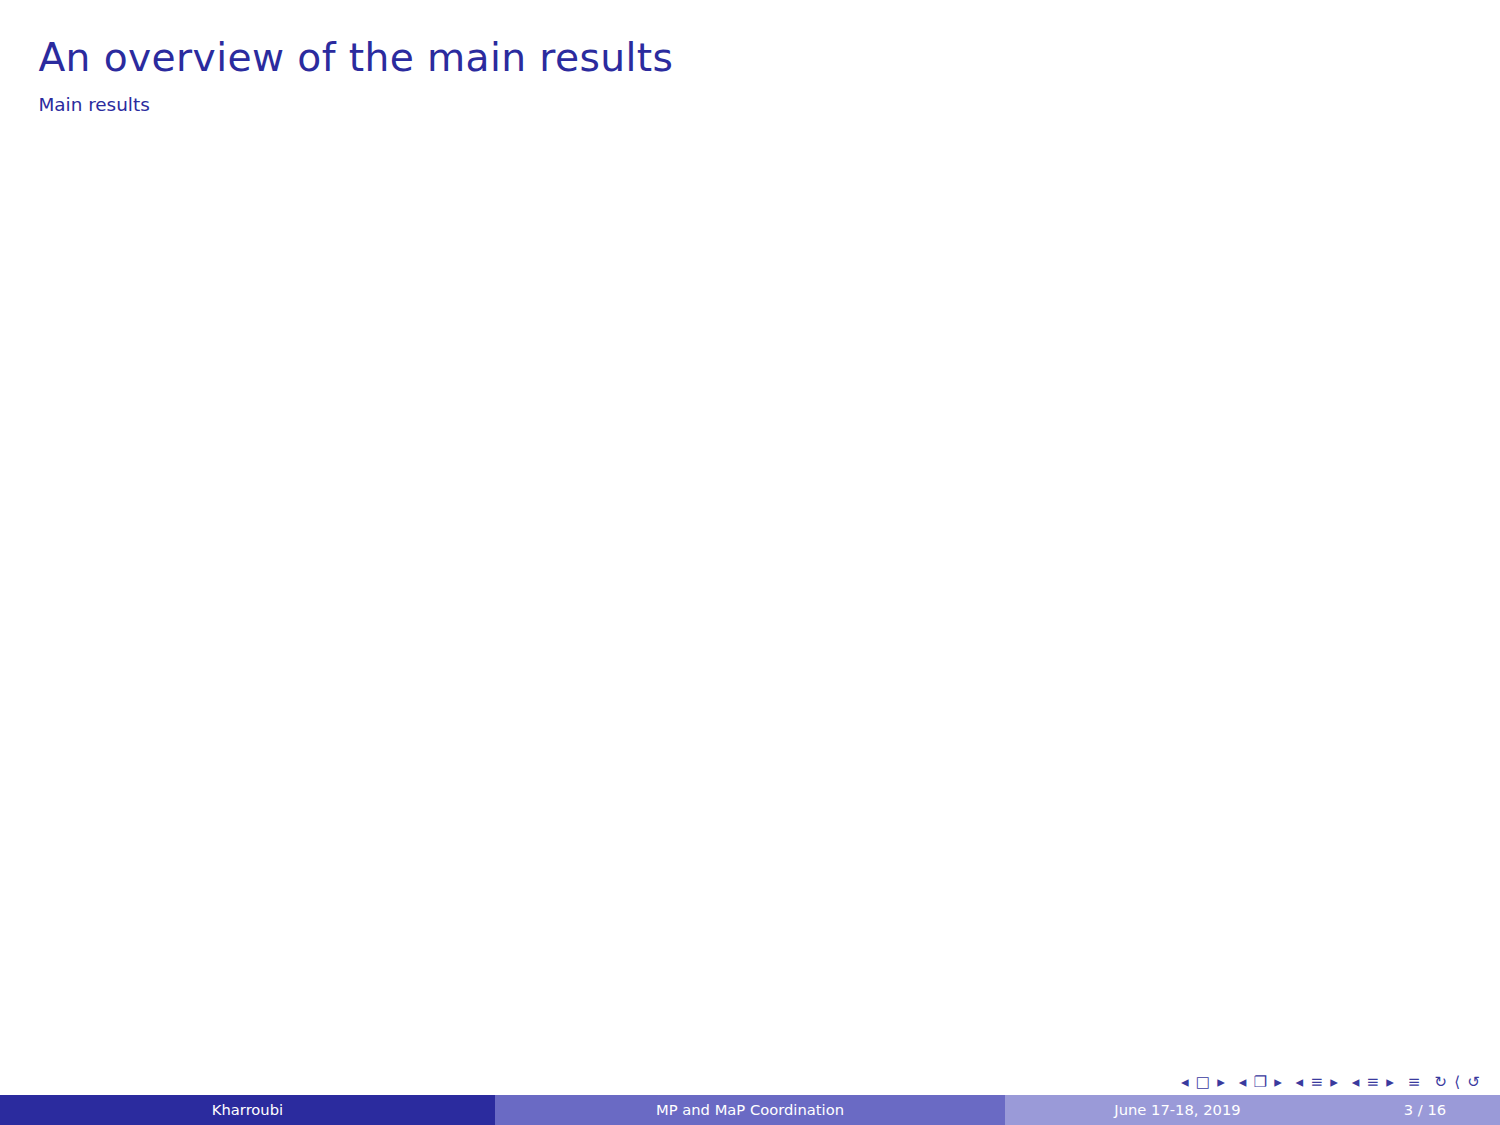An overview of the main results
Main results
◂□▸ ◂❐▸ ◂≡▸ ◂≡▸ ≡ ↻⟨↺
Kharroubi
MP and MaP Coordination
June 17-18, 2019
3 / 16